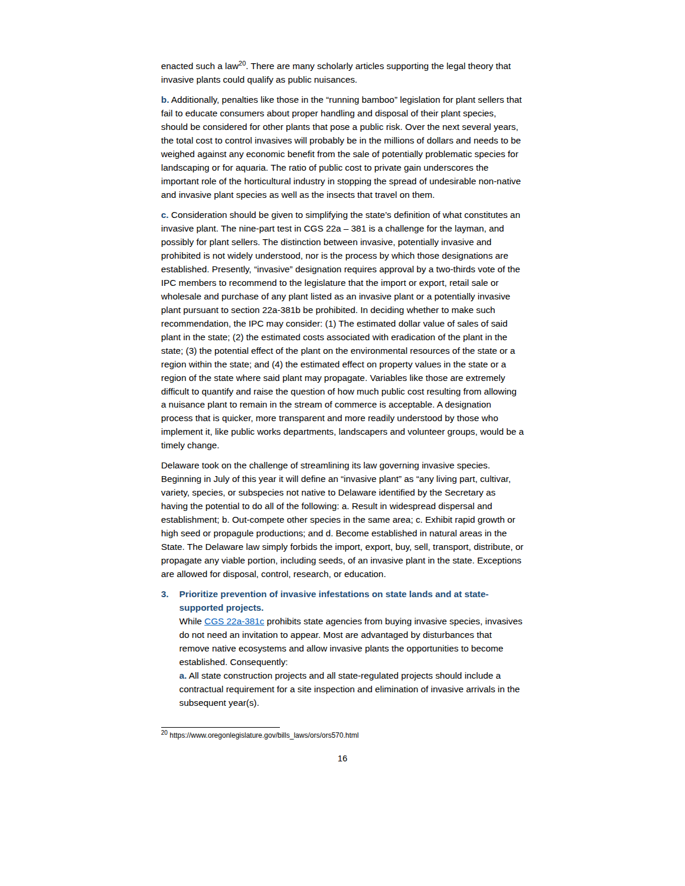enacted such a law20. There are many scholarly articles supporting the legal theory that invasive plants could qualify as public nuisances.
b. Additionally, penalties like those in the “running bamboo” legislation for plant sellers that fail to educate consumers about proper handling and disposal of their plant species, should be considered for other plants that pose a public risk. Over the next several years, the total cost to control invasives will probably be in the millions of dollars and needs to be weighed against any economic benefit from the sale of potentially problematic species for landscaping or for aquaria. The ratio of public cost to private gain underscores the important role of the horticultural industry in stopping the spread of undesirable non-native and invasive plant species as well as the insects that travel on them.
c. Consideration should be given to simplifying the state’s definition of what constitutes an invasive plant. The nine-part test in CGS 22a – 381 is a challenge for the layman, and possibly for plant sellers. The distinction between invasive, potentially invasive and prohibited is not widely understood, nor is the process by which those designations are established. Presently, “invasive” designation requires approval by a two-thirds vote of the IPC members to recommend to the legislature that the import or export, retail sale or wholesale and purchase of any plant listed as an invasive plant or a potentially invasive plant pursuant to section 22a-381b be prohibited. In deciding whether to make such recommendation, the IPC may consider: (1) The estimated dollar value of sales of said plant in the state; (2) the estimated costs associated with eradication of the plant in the state; (3) the potential effect of the plant on the environmental resources of the state or a region within the state; and (4) the estimated effect on property values in the state or a region of the state where said plant may propagate. Variables like those are extremely difficult to quantify and raise the question of how much public cost resulting from allowing a nuisance plant to remain in the stream of commerce is acceptable. A designation process that is quicker, more transparent and more readily understood by those who implement it, like public works departments, landscapers and volunteer groups, would be a timely change.
Delaware took on the challenge of streamlining its law governing invasive species. Beginning in July of this year it will define an “invasive plant” as “any living part, cultivar, variety, species, or subspecies not native to Delaware identified by the Secretary as having the potential to do all of the following: a. Result in widespread dispersal and establishment; b. Out-compete other species in the same area; c. Exhibit rapid growth or high seed or propagule productions; and d. Become established in natural areas in the State. The Delaware law simply forbids the import, export, buy, sell, transport, distribute, or propagate any viable portion, including seeds, of an invasive plant in the state. Exceptions are allowed for disposal, control, research, or education.
3. Prioritize prevention of invasive infestations on state lands and at state-supported projects.
While CGS 22a-381c prohibits state agencies from buying invasive species, invasives do not need an invitation to appear. Most are advantaged by disturbances that remove native ecosystems and allow invasive plants the opportunities to become established. Consequently:
a. All state construction projects and all state-regulated projects should include a contractual requirement for a site inspection and elimination of invasive arrivals in the subsequent year(s).
20 https://www.oregonlegislature.gov/bills_laws/ors/ors570.html
16